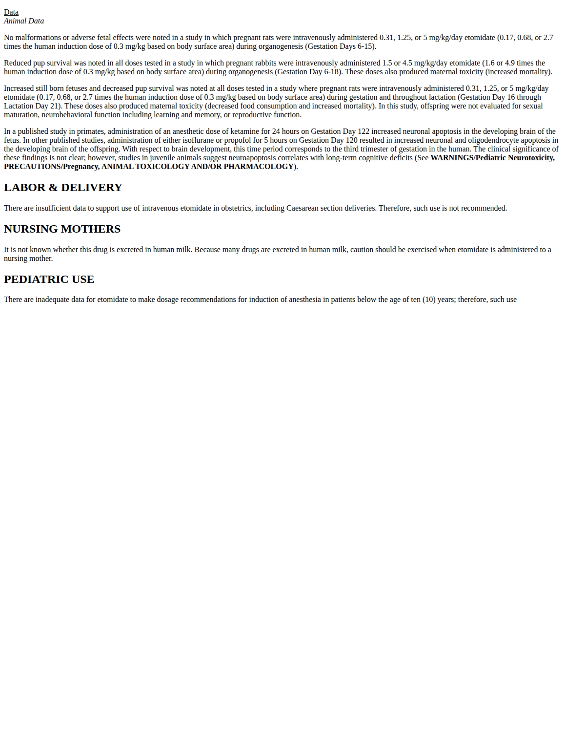Data
Animal Data
No malformations or adverse fetal effects were noted in a study in which pregnant rats were intravenously administered 0.31, 1.25, or 5 mg/kg/day etomidate (0.17, 0.68, or 2.7 times the human induction dose of 0.3 mg/kg based on body surface area) during organogenesis (Gestation Days 6-15).
Reduced pup survival was noted in all doses tested in a study in which pregnant rabbits were intravenously administered 1.5 or 4.5 mg/kg/day etomidate (1.6 or 4.9 times the human induction dose of 0.3 mg/kg based on body surface area) during organogenesis (Gestation Day 6-18). These doses also produced maternal toxicity (increased mortality).
Increased still born fetuses and decreased pup survival was noted at all doses tested in a study where pregnant rats were intravenously administered 0.31, 1.25, or 5 mg/kg/day etomidate (0.17, 0.68, or 2.7 times the human induction dose of 0.3 mg/kg based on body surface area) during gestation and throughout lactation (Gestation Day 16 through Lactation Day 21). These doses also produced maternal toxicity (decreased food consumption and increased mortality). In this study, offspring were not evaluated for sexual maturation, neurobehavioral function including learning and memory, or reproductive function.
In a published study in primates, administration of an anesthetic dose of ketamine for 24 hours on Gestation Day 122 increased neuronal apoptosis in the developing brain of the fetus. In other published studies, administration of either isoflurane or propofol for 5 hours on Gestation Day 120 resulted in increased neuronal and oligodendrocyte apoptosis in the developing brain of the offspring. With respect to brain development, this time period corresponds to the third trimester of gestation in the human. The clinical significance of these findings is not clear; however, studies in juvenile animals suggest neuroapoptosis correlates with long-term cognitive deficits (See WARNINGS/Pediatric Neurotoxicity, PRECAUTIONS/Pregnancy, ANIMAL TOXICOLOGY AND/OR PHARMACOLOGY).
LABOR & DELIVERY
There are insufficient data to support use of intravenous etomidate in obstetrics, including Caesarean section deliveries. Therefore, such use is not recommended.
NURSING MOTHERS
It is not known whether this drug is excreted in human milk. Because many drugs are excreted in human milk, caution should be exercised when etomidate is administered to a nursing mother.
PEDIATRIC USE
There are inadequate data for etomidate to make dosage recommendations for induction of anesthesia in patients below the age of ten (10) years; therefore, such use